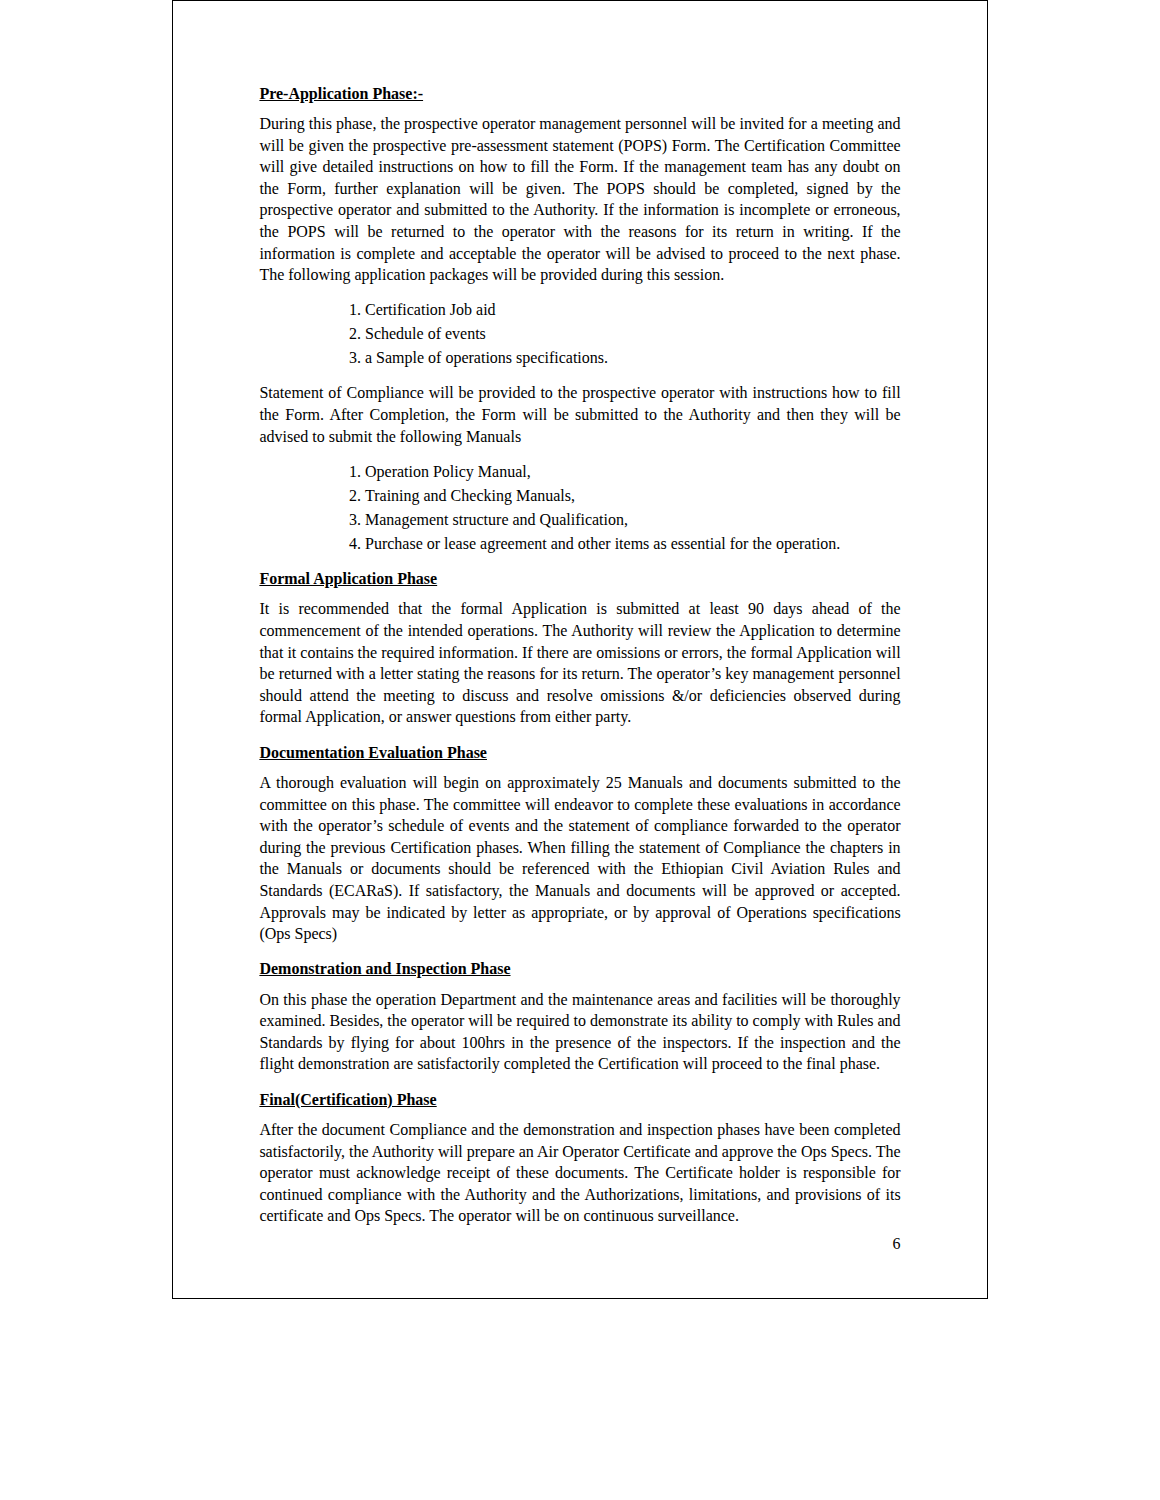Pre-Application Phase:-
During this phase, the prospective operator management personnel will be invited for a meeting and will be given the prospective pre-assessment statement (POPS) Form. The Certification Committee will give detailed instructions on how to fill the Form. If the management team has any doubt on the Form, further explanation will be given. The POPS should be completed, signed by the prospective operator and submitted to the Authority. If the information is incomplete or erroneous, the POPS will be returned to the operator with the reasons for its return in writing. If the information is complete and acceptable the operator will be advised to proceed to the next phase. The following application packages will be provided during this session.
Certification Job aid
Schedule of events
a Sample of operations specifications.
Statement of Compliance will be provided to the prospective operator with instructions how to fill the Form. After Completion, the Form will be submitted to the Authority and then they will be advised to submit the following Manuals
Operation Policy Manual,
Training and Checking Manuals,
Management structure and Qualification,
Purchase or lease agreement and other items as essential for the operation.
Formal Application Phase
It is recommended that the formal Application is submitted at least 90 days ahead of the commencement of the intended operations. The Authority will review the Application to determine that it contains the required information. If there are omissions or errors, the formal Application will be returned with a letter stating the reasons for its return. The operator’s key management personnel should attend the meeting to discuss and resolve omissions &/or deficiencies observed during formal Application, or answer questions from either party.
Documentation Evaluation Phase
A thorough evaluation will begin on approximately 25 Manuals and documents submitted to the committee on this phase. The committee will endeavor to complete these evaluations in accordance with the operator’s schedule of events and the statement of compliance forwarded to the operator during the previous Certification phases. When filling the statement of Compliance the chapters in the Manuals or documents should be referenced with the Ethiopian Civil Aviation Rules and Standards (ECARaS). If satisfactory, the Manuals and documents will be approved or accepted. Approvals may be indicated by letter as appropriate, or by approval of Operations specifications (Ops Specs)
Demonstration and Inspection Phase
On this phase the operation Department and the maintenance areas and facilities will be thoroughly examined. Besides, the operator will be required to demonstrate its ability to comply with Rules and Standards by flying for about 100hrs in the presence of the inspectors. If the inspection and the flight demonstration are satisfactorily completed the Certification will proceed to the final phase.
Final(Certification) Phase
After the document Compliance and the demonstration and inspection phases have been completed satisfactorily, the Authority will prepare an Air Operator Certificate and approve the Ops Specs. The operator must acknowledge receipt of these documents. The Certificate holder is responsible for continued compliance with the Authority and the Authorizations, limitations, and provisions of its certificate and Ops Specs. The operator will be on continuous surveillance.
6